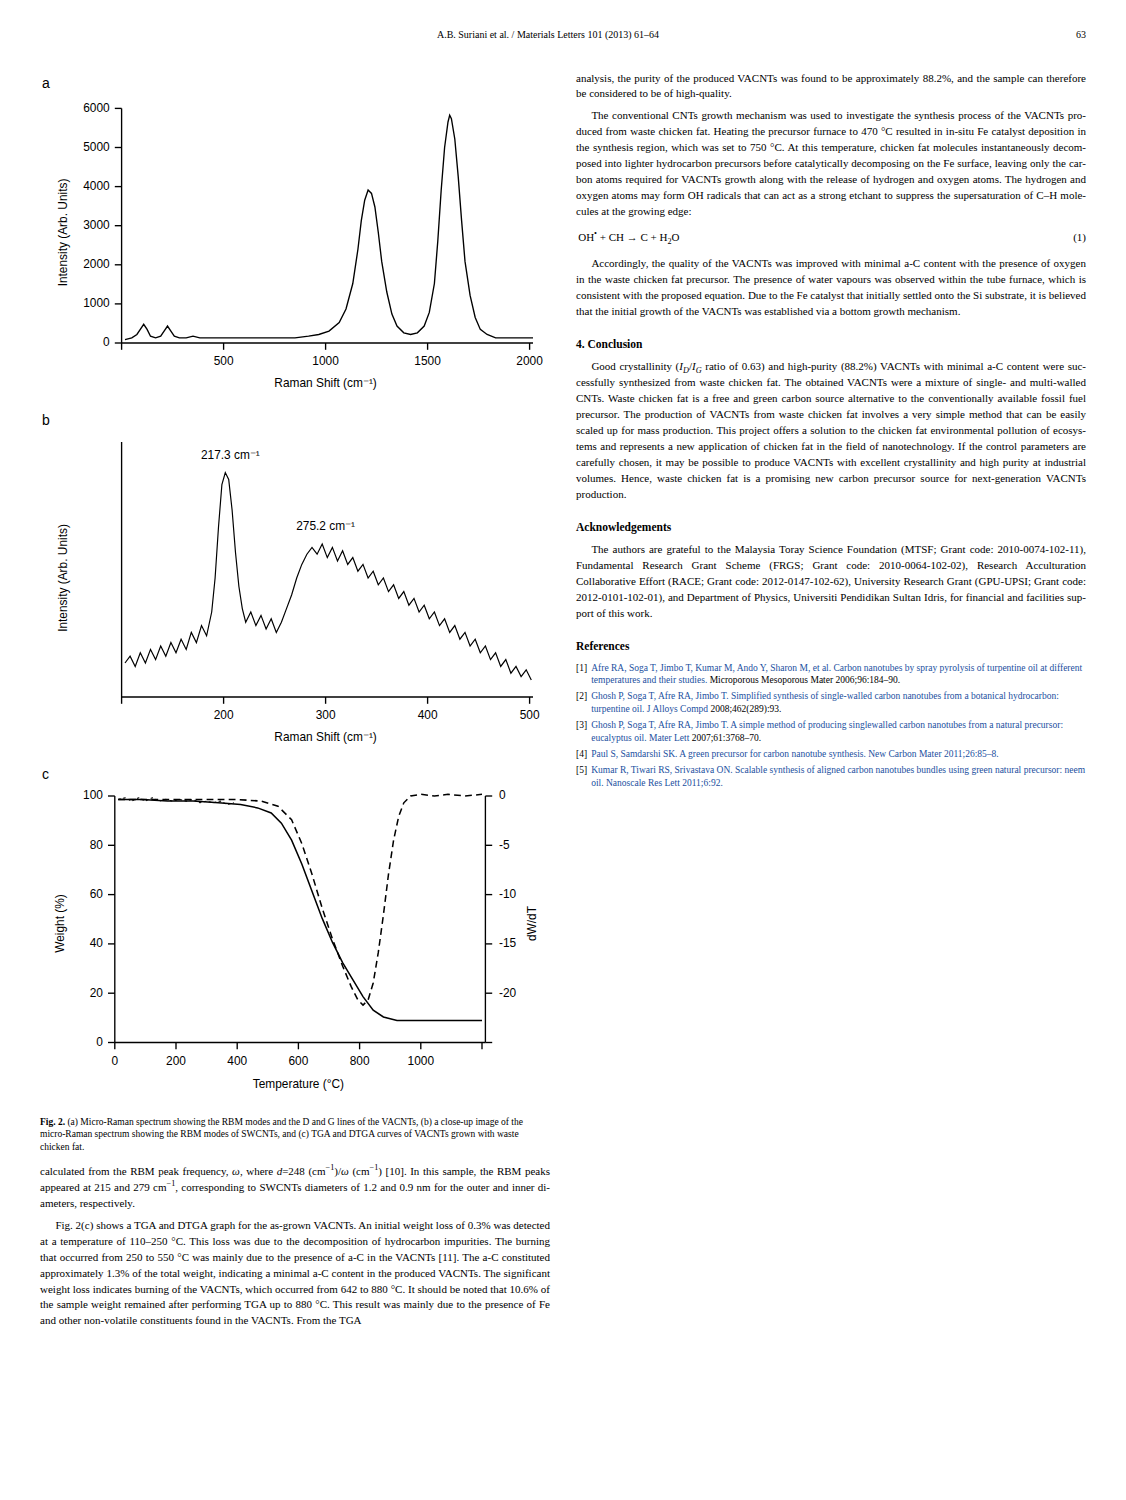A.B. Suriani et al. / Materials Letters 101 (2013) 61–64
63
a 0 1000 2000 3000 4000 5000 6000 500 1000 1500 2000 Raman Shift (cm⁻¹) Intensity (Arb. Units)
b 200 300 400 500 Raman Shift (cm⁻¹) Intensity (Arb. Units) 217.3 cm⁻¹ 275.2 cm⁻¹
c 0 20 40 60 80 100 0 -5 -10 -15 -20 0 200 400 600 800 1000 Temperature (°C) Weight (%) dW/dT
Fig. 2. (a) Micro-Raman spectrum showing the RBM modes and the D and G lines of the VACNTs, (b) a close-up image of the micro-Raman spectrum showing the RBM modes of SWCNTs, and (c) TGA and DTGA curves of VACNTs grown with waste chicken fat.
calculated from the RBM peak frequency, ω, where d=248 (cm−1)/ω (cm−1) [10]. In this sample, the RBM peaks appeared at 215 and 279 cm−1, corresponding to SWCNTs diameters of 1.2 and 0.9 nm for the outer and inner diameters, respectively.
Fig. 2(c) shows a TGA and DTGA graph for the as-grown VACNTs. An initial weight loss of 0.3% was detected at a temperature of 110–250 °C. This loss was due to the decomposition of hydrocarbon impurities. The burning that occurred from 250 to 550 °C was mainly due to the presence of a-C in the VACNTs [11]. The a-C constituted approximately 1.3% of the total weight, indicating a minimal a-C content in the produced VACNTs. The significant weight loss indicates burning of the VACNTs, which occurred from 642 to 880 °C. It should be noted that 10.6% of the sample weight remained after performing TGA up to 880 °C. This result was mainly due to the presence of Fe and other non-volatile constituents found in the VACNTs. From the TGA
analysis, the purity of the produced VACNTs was found to be approximately 88.2%, and the sample can therefore be considered to be of high-quality.
The conventional CNTs growth mechanism was used to investigate the synthesis process of the VACNTs produced from waste chicken fat. Heating the precursor furnace to 470 °C resulted in in-situ Fe catalyst deposition in the synthesis region, which was set to 750 °C. At this temperature, chicken fat molecules instantaneously decomposed into lighter hydrocarbon precursors before catalytically decomposing on the Fe surface, leaving only the carbon atoms required for VACNTs growth along with the release of hydrogen and oxygen atoms. The hydrogen and oxygen atoms may form OH radicals that can act as a strong etchant to suppress the supersaturation of C–H molecules at the growing edge:
OH• + CH → C + H2O
(1)
Accordingly, the quality of the VACNTs was improved with minimal a-C content with the presence of oxygen in the waste chicken fat precursor. The presence of water vapours was observed within the tube furnace, which is consistent with the proposed equation. Due to the Fe catalyst that initially settled onto the Si substrate, it is believed that the initial growth of the VACNTs was established via a bottom growth mechanism.
4. Conclusion
Good crystallinity (ID/IG ratio of 0.63) and high-purity (88.2%) VACNTs with minimal a-C content were successfully synthesized from waste chicken fat. The obtained VACNTs were a mixture of single- and multi-walled CNTs. Waste chicken fat is a free and green carbon source alternative to the conventionally available fossil fuel precursor. The production of VACNTs from waste chicken fat involves a very simple method that can be easily scaled up for mass production. This project offers a solution to the chicken fat environmental pollution of ecosystems and represents a new application of chicken fat in the field of nanotechnology. If the control parameters are carefully chosen, it may be possible to produce VACNTs with excellent crystallinity and high purity at industrial volumes. Hence, waste chicken fat is a promising new carbon precursor source for next-generation VACNTs production.
Acknowledgements
The authors are grateful to the Malaysia Toray Science Foundation (MTSF; Grant code: 2010-0074-102-11), Fundamental Research Grant Scheme (FRGS; Grant code: 2010-0064-102-02), Research Acculturation Collaborative Effort (RACE; Grant code: 2012-0147-102-62), University Research Grant (GPU-UPSI; Grant code: 2012-0101-102-01), and Department of Physics, Universiti Pendidikan Sultan Idris, for financial and facilities support of this work.
References
Afre RA, Soga T, Jimbo T, Kumar M, Ando Y, Sharon M, et al. Carbon nanotubes by spray pyrolysis of turpentine oil at different temperatures and their studies. Microporous Mesoporous Mater 2006;96:184–90.
Ghosh P, Soga T, Afre RA, Jimbo T. Simplified synthesis of single-walled carbon nanotubes from a botanical hydrocarbon: turpentine oil. J Alloys Compd 2008;462(289):93.
Ghosh P, Soga T, Afre RA, Jimbo T. A simple method of producing singlewalled carbon nanotubes from a natural precursor: eucalyptus oil. Mater Lett 2007;61:3768–70.
Paul S, Samdarshi SK. A green precursor for carbon nanotube synthesis. New Carbon Mater 2011;26:85–8.
Kumar R, Tiwari RS, Srivastava ON. Scalable synthesis of aligned carbon nanotubes bundles using green natural precursor: neem oil. Nanoscale Res Lett 2011;6:92.